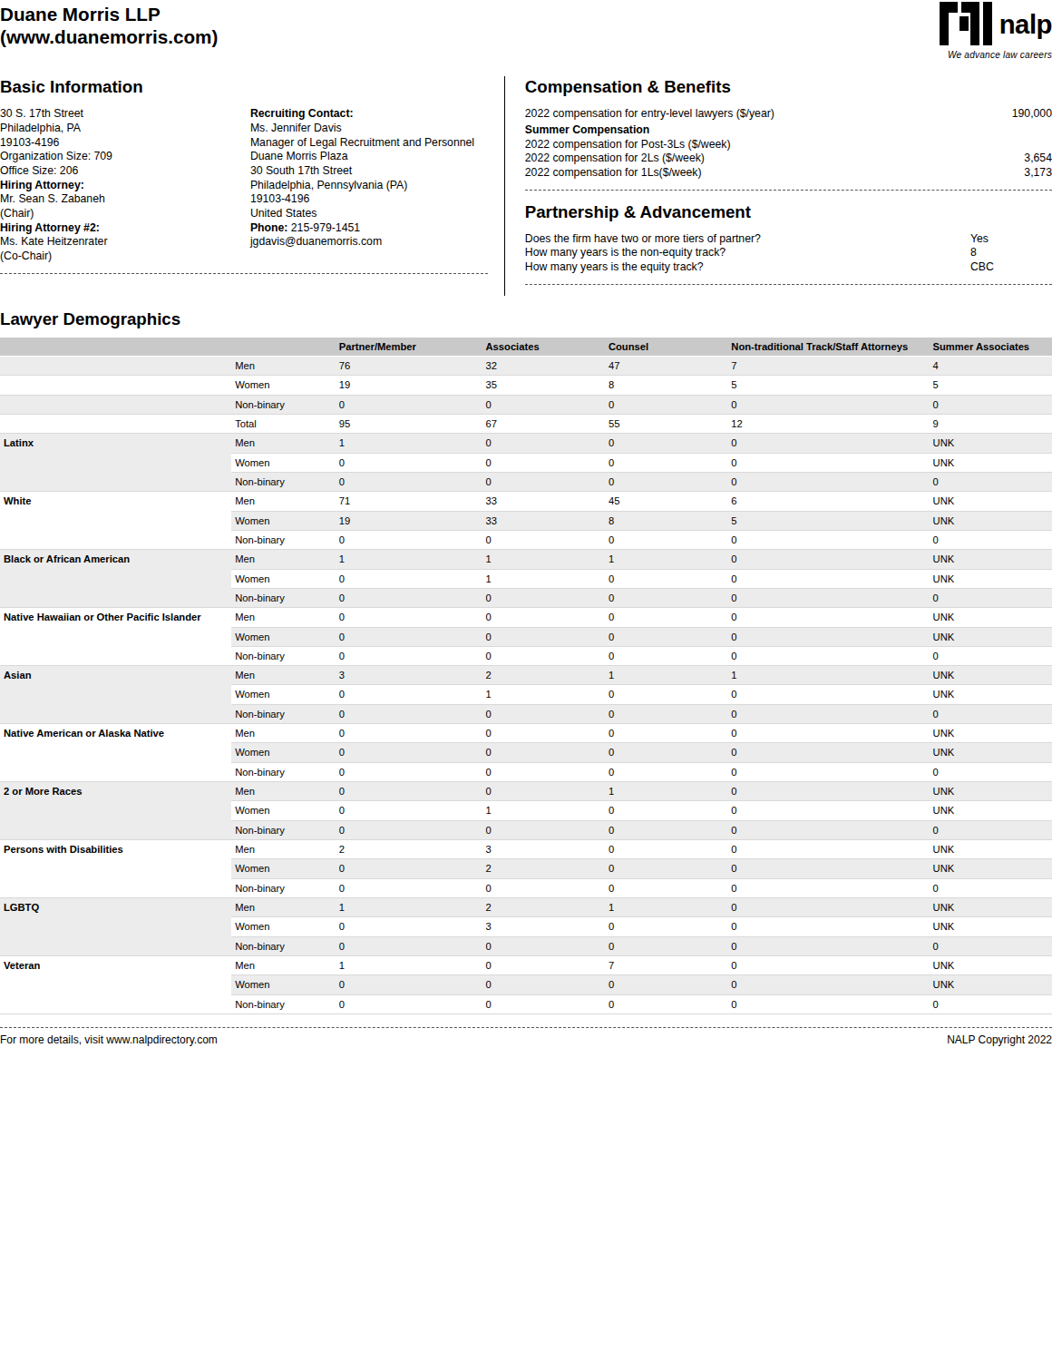Duane Morris LLP
(www.duanemorris.com)
nalp
We advance law careers
Basic Information
30 S. 17th Street
Philadelphia, PA
19103-4196
Organization Size: 709
Office Size: 206
Hiring Attorney:
Mr. Sean S. Zabaneh
(Chair)
Hiring Attorney #2:
Ms. Kate Heitzenrater
(Co-Chair)
Recruiting Contact:
Ms. Jennifer Davis
Manager of Legal Recruitment and Personnel
Duane Morris Plaza
30 South 17th Street
Philadelphia, Pennsylvania (PA)
19103-4196
United States
Phone: 215-979-1451
jgdavis@duanemorris.com
Compensation & Benefits
2022 compensation for entry-level lawyers ($/year) 190,000
Summer Compensation
2022 compensation for Post-3Ls ($/week)
2022 compensation for 2Ls ($/week) 3,654
2022 compensation for 1Ls($/week) 3,173
Partnership & Advancement
Does the firm have two or more tiers of partner? Yes
How many years is the non-equity track? 8
How many years is the equity track? CBC
Lawyer Demographics
| | | Partner/Member | Associates | Counsel | Non-traditional Track/Staff Attorneys | Summer Associates |
| --- | --- | --- | --- | --- | --- | --- |
| | Men | 76 | 32 | 47 | 7 | 4 |
| | Women | 19 | 35 | 8 | 5 | 5 |
| | Non-binary | 0 | 0 | 0 | 0 | 0 |
| | Total | 95 | 67 | 55 | 12 | 9 |
| Latinx | Men | 1 | 0 | 0 | 0 | UNK |
| Women | 0 | 0 | 0 | 0 | UNK |
| Non-binary | 0 | 0 | 0 | 0 | 0 |
| White | Men | 71 | 33 | 45 | 6 | UNK |
| Women | 19 | 33 | 8 | 5 | UNK |
| Non-binary | 0 | 0 | 0 | 0 | 0 |
| Black or African American | Men | 1 | 1 | 1 | 0 | UNK |
| Women | 0 | 1 | 0 | 0 | UNK |
| Non-binary | 0 | 0 | 0 | 0 | 0 |
| Native Hawaiian or Other Pacific Islander | Men | 0 | 0 | 0 | 0 | UNK |
| Women | 0 | 0 | 0 | 0 | UNK |
| Non-binary | 0 | 0 | 0 | 0 | 0 |
| Asian | Men | 3 | 2 | 1 | 1 | UNK |
| Women | 0 | 1 | 0 | 0 | UNK |
| Non-binary | 0 | 0 | 0 | 0 | 0 |
| Native American or Alaska Native | Men | 0 | 0 | 0 | 0 | UNK |
| Women | 0 | 0 | 0 | 0 | UNK |
| Non-binary | 0 | 0 | 0 | 0 | 0 |
| 2 or More Races | Men | 0 | 0 | 1 | 0 | UNK |
| Women | 0 | 1 | 0 | 0 | UNK |
| Non-binary | 0 | 0 | 0 | 0 | 0 |
| Persons with Disabilities | Men | 2 | 3 | 0 | 0 | UNK |
| Women | 0 | 2 | 0 | 0 | UNK |
| Non-binary | 0 | 0 | 0 | 0 | 0 |
| LGBTQ | Men | 1 | 2 | 1 | 0 | UNK |
| Women | 0 | 3 | 0 | 0 | UNK |
| Non-binary | 0 | 0 | 0 | 0 | 0 |
| Veteran | Men | 1 | 0 | 7 | 0 | UNK |
| Women | 0 | 0 | 0 | 0 | UNK |
| Non-binary | 0 | 0 | 0 | 0 | 0 |
For more details, visit www.nalpdirectory.com NALP Copyright 2022